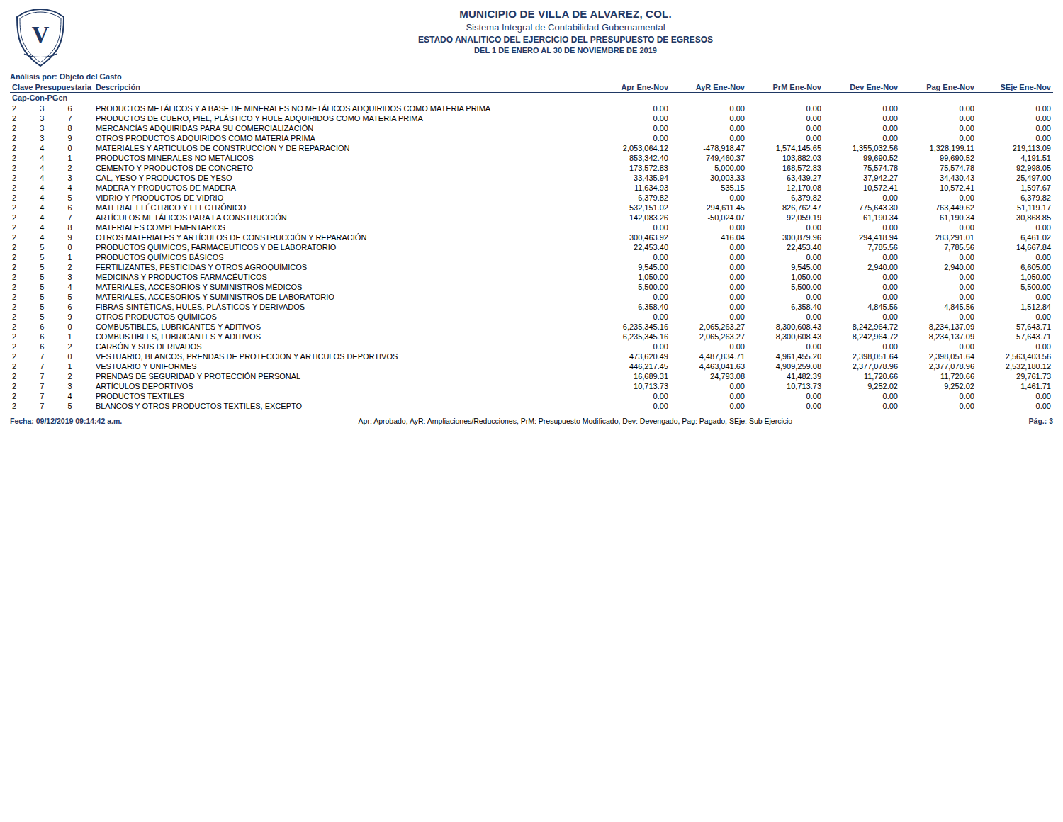V
MUNICIPIO DE VILLA DE ALVAREZ, COL.
Sistema Integral de Contabilidad Gubernamental
ESTADO ANALITICO DEL EJERCICIO DEL PRESUPUESTO DE EGRESOS
DEL 1 DE ENERO AL 30 DE NOVIEMBRE DE 2019
Análisis por: Objeto del Gasto
| Clave Presupuestaria | Descripción | Apr Ene-Nov | AyR Ene-Nov | PrM Ene-Nov | Dev Ene-Nov | Pag Ene-Nov | SEje Ene-Nov |
| Cap-Con-PGen | | | | | | | |
| 2 | 3 | 6 | PRODUCTOS METÁLICOS Y A BASE DE MINERALES NO METÁLICOS ADQUIRIDOS COMO MATERIA PRIMA | 0.00 | 0.00 | 0.00 | 0.00 | 0.00 | 0.00 |
| 2 | 3 | 7 | PRODUCTOS DE CUERO, PIEL, PLÁSTICO Y HULE ADQUIRIDOS COMO MATERIA PRIMA | 0.00 | 0.00 | 0.00 | 0.00 | 0.00 | 0.00 |
| 2 | 3 | 8 | MERCANCÍAS ADQUIRIDAS PARA SU COMERCIALIZACIÓN | 0.00 | 0.00 | 0.00 | 0.00 | 0.00 | 0.00 |
| 2 | 3 | 9 | OTROS PRODUCTOS ADQUIRIDOS COMO MATERIA PRIMA | 0.00 | 0.00 | 0.00 | 0.00 | 0.00 | 0.00 |
| 2 | 4 | 0 | MATERIALES Y ARTICULOS DE CONSTRUCCION Y DE REPARACION | 2,053,064.12 | -478,918.47 | 1,574,145.65 | 1,355,032.56 | 1,328,199.11 | 219,113.09 |
| 2 | 4 | 1 | PRODUCTOS MINERALES NO METÁLICOS | 853,342.40 | -749,460.37 | 103,882.03 | 99,690.52 | 99,690.52 | 4,191.51 |
| 2 | 4 | 2 | CEMENTO Y PRODUCTOS DE CONCRETO | 173,572.83 | -5,000.00 | 168,572.83 | 75,574.78 | 75,574.78 | 92,998.05 |
| 2 | 4 | 3 | CAL, YESO Y PRODUCTOS DE YESO | 33,435.94 | 30,003.33 | 63,439.27 | 37,942.27 | 34,430.43 | 25,497.00 |
| 2 | 4 | 4 | MADERA Y PRODUCTOS DE MADERA | 11,634.93 | 535.15 | 12,170.08 | 10,572.41 | 10,572.41 | 1,597.67 |
| 2 | 4 | 5 | VIDRIO Y PRODUCTOS DE VIDRIO | 6,379.82 | 0.00 | 6,379.82 | 0.00 | 0.00 | 6,379.82 |
| 2 | 4 | 6 | MATERIAL ELÉCTRICO Y ELECTRÓNICO | 532,151.02 | 294,611.45 | 826,762.47 | 775,643.30 | 763,449.62 | 51,119.17 |
| 2 | 4 | 7 | ARTÍCULOS METÁLICOS PARA LA CONSTRUCCIÓN | 142,083.26 | -50,024.07 | 92,059.19 | 61,190.34 | 61,190.34 | 30,868.85 |
| 2 | 4 | 8 | MATERIALES COMPLEMENTARIOS | 0.00 | 0.00 | 0.00 | 0.00 | 0.00 | 0.00 |
| 2 | 4 | 9 | OTROS MATERIALES Y ARTÍCULOS DE CONSTRUCCIÓN Y REPARACIÓN | 300,463.92 | 416.04 | 300,879.96 | 294,418.94 | 283,291.01 | 6,461.02 |
| 2 | 5 | 0 | PRODUCTOS QUIMICOS, FARMACEUTICOS Y DE LABORATORIO | 22,453.40 | 0.00 | 22,453.40 | 7,785.56 | 7,785.56 | 14,667.84 |
| 2 | 5 | 1 | PRODUCTOS QUÍMICOS BÁSICOS | 0.00 | 0.00 | 0.00 | 0.00 | 0.00 | 0.00 |
| 2 | 5 | 2 | FERTILIZANTES, PESTICIDAS Y OTROS AGROQUÍMICOS | 9,545.00 | 0.00 | 9,545.00 | 2,940.00 | 2,940.00 | 6,605.00 |
| 2 | 5 | 3 | MEDICINAS Y PRODUCTOS FARMACÉUTICOS | 1,050.00 | 0.00 | 1,050.00 | 0.00 | 0.00 | 1,050.00 |
| 2 | 5 | 4 | MATERIALES, ACCESORIOS Y SUMINISTROS MÉDICOS | 5,500.00 | 0.00 | 5,500.00 | 0.00 | 0.00 | 5,500.00 |
| 2 | 5 | 5 | MATERIALES, ACCESORIOS Y SUMINISTROS DE LABORATORIO | 0.00 | 0.00 | 0.00 | 0.00 | 0.00 | 0.00 |
| 2 | 5 | 6 | FIBRAS SINTÉTICAS, HULES, PLÁSTICOS Y DERIVADOS | 6,358.40 | 0.00 | 6,358.40 | 4,845.56 | 4,845.56 | 1,512.84 |
| 2 | 5 | 9 | OTROS PRODUCTOS QUÍMICOS | 0.00 | 0.00 | 0.00 | 0.00 | 0.00 | 0.00 |
| 2 | 6 | 0 | COMBUSTIBLES, LUBRICANTES Y ADITIVOS | 6,235,345.16 | 2,065,263.27 | 8,300,608.43 | 8,242,964.72 | 8,234,137.09 | 57,643.71 |
| 2 | 6 | 1 | COMBUSTIBLES, LUBRICANTES Y ADITIVOS | 6,235,345.16 | 2,065,263.27 | 8,300,608.43 | 8,242,964.72 | 8,234,137.09 | 57,643.71 |
| 2 | 6 | 2 | CARBÓN Y SUS DERIVADOS | 0.00 | 0.00 | 0.00 | 0.00 | 0.00 | 0.00 |
| 2 | 7 | 0 | VESTUARIO, BLANCOS, PRENDAS DE PROTECCION Y ARTICULOS DEPORTIVOS | 473,620.49 | 4,487,834.71 | 4,961,455.20 | 2,398,051.64 | 2,398,051.64 | 2,563,403.56 |
| 2 | 7 | 1 | VESTUARIO Y UNIFORMES | 446,217.45 | 4,463,041.63 | 4,909,259.08 | 2,377,078.96 | 2,377,078.96 | 2,532,180.12 |
| 2 | 7 | 2 | PRENDAS DE SEGURIDAD Y PROTECCIÓN PERSONAL | 16,689.31 | 24,793.08 | 41,482.39 | 11,720.66 | 11,720.66 | 29,761.73 |
| 2 | 7 | 3 | ARTÍCULOS DEPORTIVOS | 10,713.73 | 0.00 | 10,713.73 | 9,252.02 | 9,252.02 | 1,461.71 |
| 2 | 7 | 4 | PRODUCTOS TEXTILES | 0.00 | 0.00 | 0.00 | 0.00 | 0.00 | 0.00 |
| 2 | 7 | 5 | BLANCOS Y OTROS PRODUCTOS TEXTILES, EXCEPTO | 0.00 | 0.00 | 0.00 | 0.00 | 0.00 | 0.00 |
Fecha: 09/12/2019 09:14:42 a.m.
Apr: Aprobado, AyR: Ampliaciones/Reducciones, PrM: Presupuesto Modificado, Dev: Devengado, Pag: Pagado, SEje: Sub Ejercicio
Pág.: 3